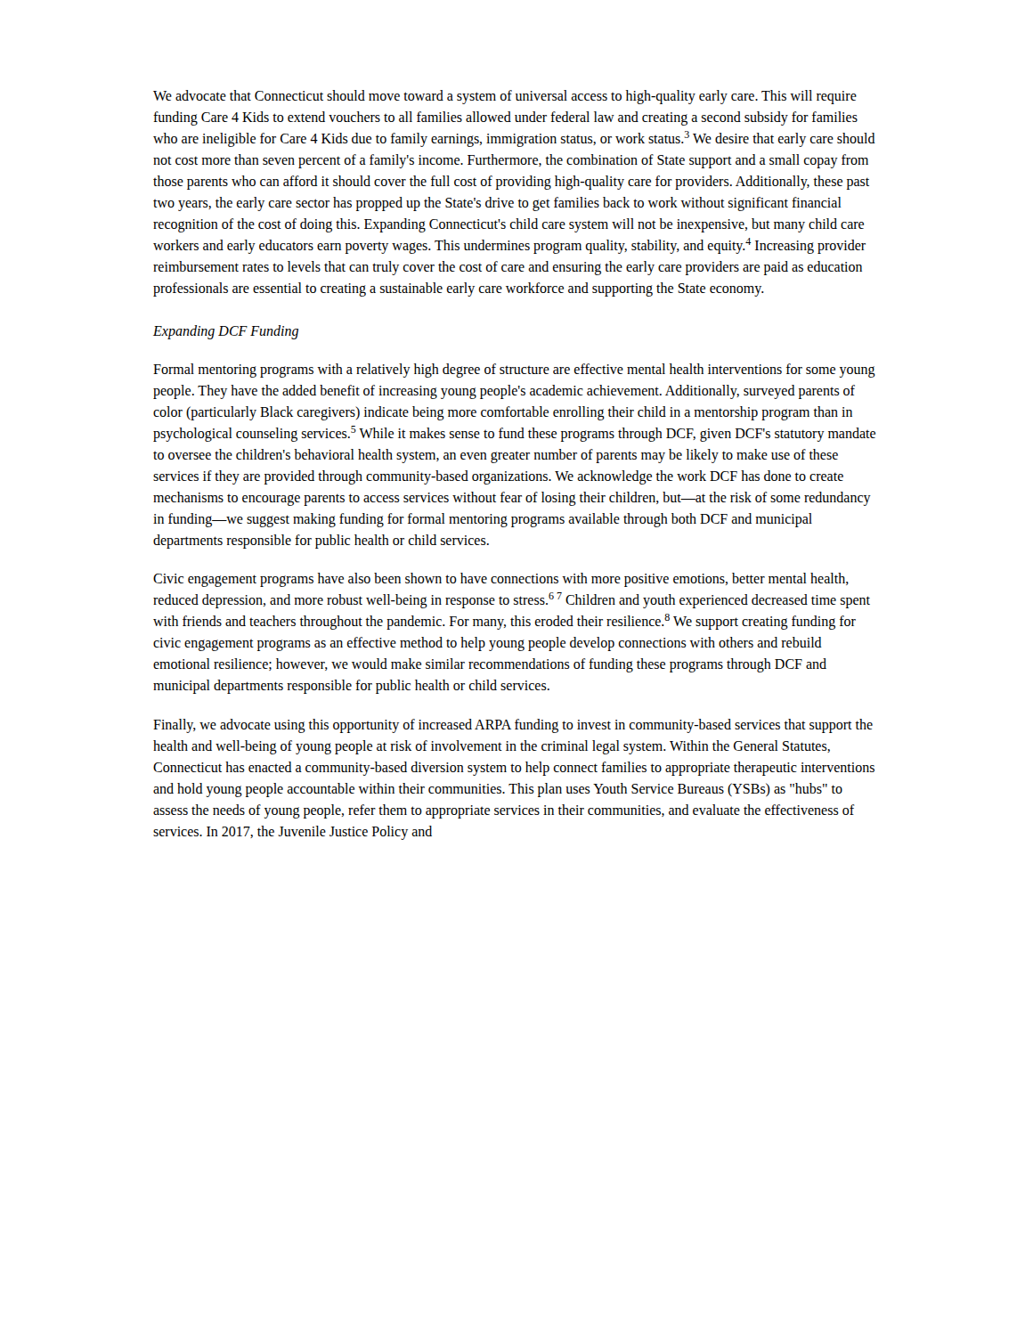We advocate that Connecticut should move toward a system of universal access to high-quality early care. This will require funding Care 4 Kids to extend vouchers to all families allowed under federal law and creating a second subsidy for families who are ineligible for Care 4 Kids due to family earnings, immigration status, or work status.3 We desire that early care should not cost more than seven percent of a family's income. Furthermore, the combination of State support and a small copay from those parents who can afford it should cover the full cost of providing high-quality care for providers. Additionally, these past two years, the early care sector has propped up the State's drive to get families back to work without significant financial recognition of the cost of doing this. Expanding Connecticut's child care system will not be inexpensive, but many child care workers and early educators earn poverty wages. This undermines program quality, stability, and equity.4 Increasing provider reimbursement rates to levels that can truly cover the cost of care and ensuring the early care providers are paid as education professionals are essential to creating a sustainable early care workforce and supporting the State economy.
Expanding DCF Funding
Formal mentoring programs with a relatively high degree of structure are effective mental health interventions for some young people. They have the added benefit of increasing young people's academic achievement. Additionally, surveyed parents of color (particularly Black caregivers) indicate being more comfortable enrolling their child in a mentorship program than in psychological counseling services.5 While it makes sense to fund these programs through DCF, given DCF's statutory mandate to oversee the children's behavioral health system, an even greater number of parents may be likely to make use of these services if they are provided through community-based organizations. We acknowledge the work DCF has done to create mechanisms to encourage parents to access services without fear of losing their children, but—at the risk of some redundancy in funding—we suggest making funding for formal mentoring programs available through both DCF and municipal departments responsible for public health or child services.
Civic engagement programs have also been shown to have connections with more positive emotions, better mental health, reduced depression, and more robust well-being in response to stress.6 7 Children and youth experienced decreased time spent with friends and teachers throughout the pandemic. For many, this eroded their resilience.8 We support creating funding for civic engagement programs as an effective method to help young people develop connections with others and rebuild emotional resilience; however, we would make similar recommendations of funding these programs through DCF and municipal departments responsible for public health or child services.
Finally, we advocate using this opportunity of increased ARPA funding to invest in community-based services that support the health and well-being of young people at risk of involvement in the criminal legal system. Within the General Statutes, Connecticut has enacted a community-based diversion system to help connect families to appropriate therapeutic interventions and hold young people accountable within their communities. This plan uses Youth Service Bureaus (YSBs) as "hubs" to assess the needs of young people, refer them to appropriate services in their communities, and evaluate the effectiveness of services. In 2017, the Juvenile Justice Policy and